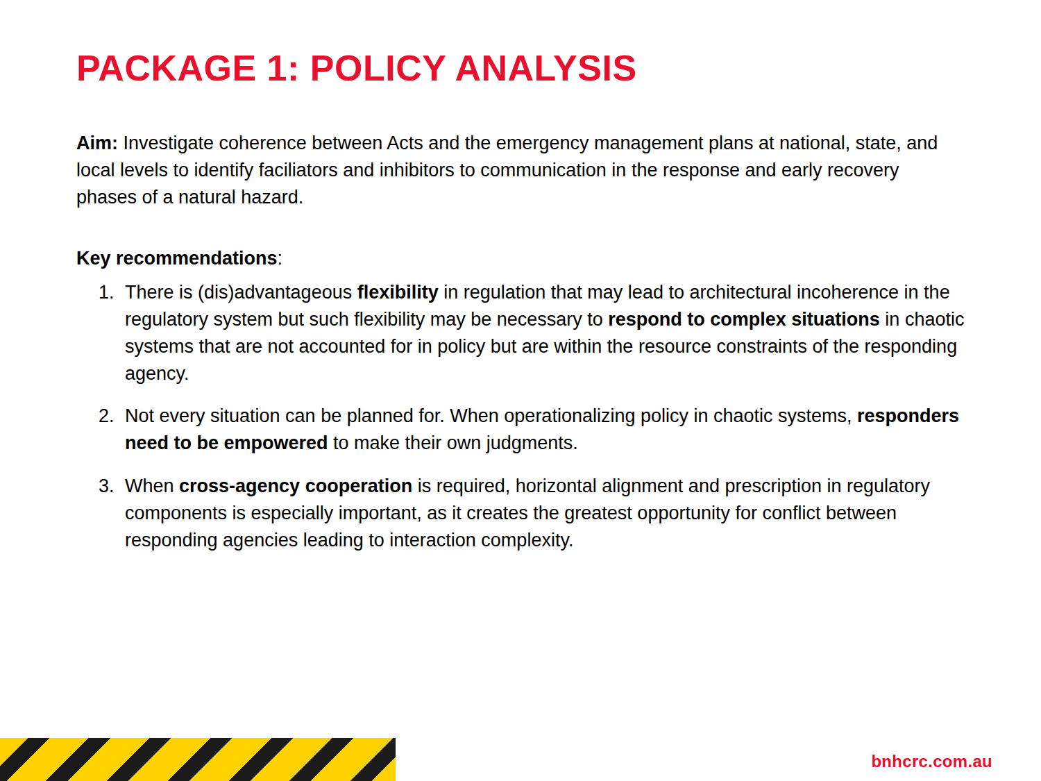PACKAGE 1: POLICY ANALYSIS
Aim: Investigate coherence between Acts and the emergency management plans at national, state, and local levels to identify faciliators and inhibitors to communication in the response and early recovery phases of a natural hazard.
Key recommendations:
There is (dis)advantageous flexibility in regulation that may lead to architectural incoherence in the regulatory system but such flexibility may be necessary to respond to complex situations in chaotic systems that are not accounted for in policy but are within the resource constraints of the responding agency.
Not every situation can be planned for. When operationalizing policy in chaotic systems, responders need to be empowered to make their own judgments.
When cross-agency cooperation is required, horizontal alignment and prescription in regulatory components is especially important, as it creates the greatest opportunity for conflict between responding agencies leading to interaction complexity.
bnhcrc.com.au